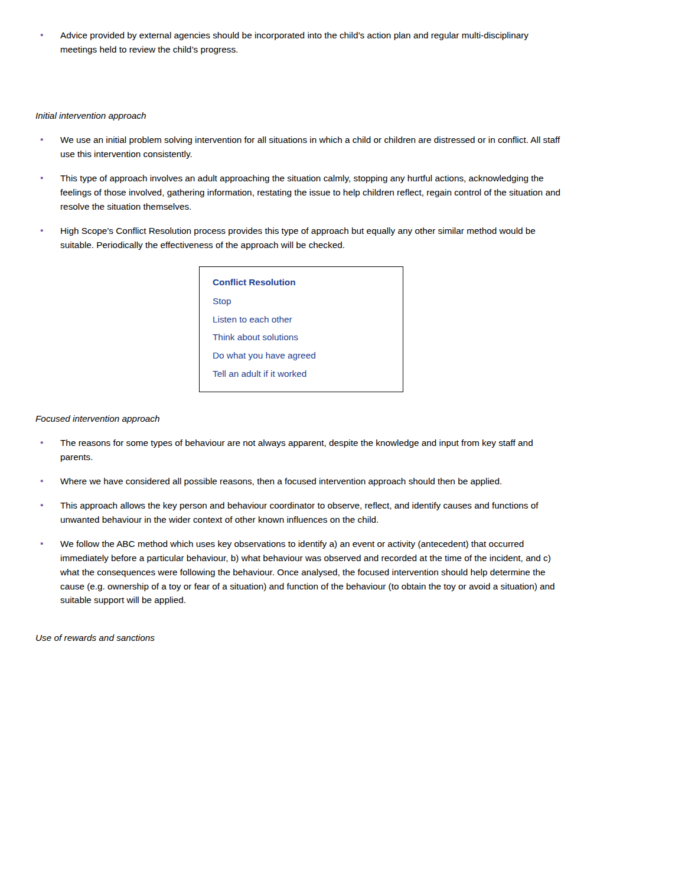Advice provided by external agencies should be incorporated into the child’s action plan and regular multi-disciplinary meetings held to review the child’s progress.
Initial intervention approach
We use an initial problem solving intervention for all situations in which a child or children are distressed or in conflict. All staff use this intervention consistently.
This type of approach involves an adult approaching the situation calmly, stopping any hurtful actions, acknowledging the feelings of those involved, gathering information, restating the issue to help children reflect, regain control of the situation and resolve the situation themselves.
High Scope’s Conflict Resolution process provides this type of approach but equally any other similar method would be suitable. Periodically the effectiveness of the approach will be checked.
Conflict Resolution
Stop
Listen to each other
Think about solutions
Do what you have agreed
Tell an adult if it worked
Focused intervention approach
The reasons for some types of behaviour are not always apparent, despite the knowledge and input from key staff and parents.
Where we have considered all possible reasons, then a focused intervention approach should then be applied.
This approach allows the key person and behaviour coordinator to observe, reflect, and identify causes and functions of unwanted behaviour in the wider context of other known influences on the child.
We follow the ABC method which uses key observations to identify a) an event or activity (antecedent) that occurred immediately before a particular behaviour, b) what behaviour was observed and recorded at the time of the incident, and c) what the consequences were following the behaviour. Once analysed, the focused intervention should help determine the cause (e.g. ownership of a toy or fear of a situation) and function of the behaviour (to obtain the toy or avoid a situation) and suitable support will be applied.
Use of rewards and sanctions